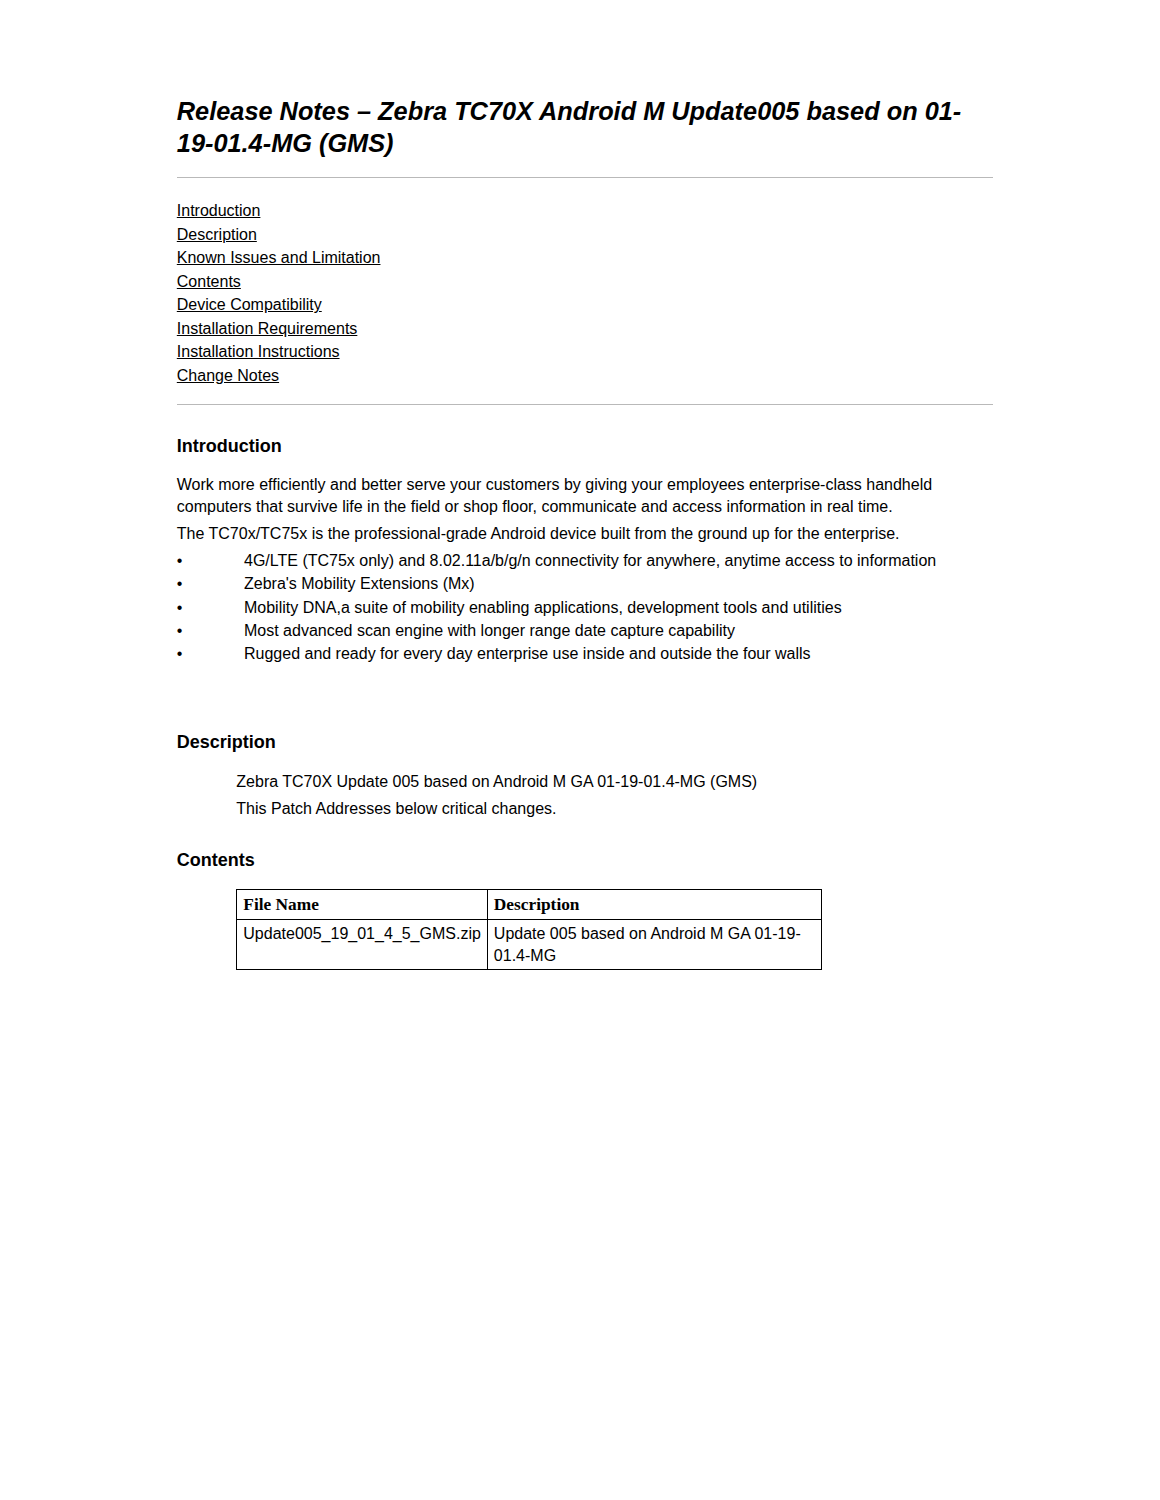Release Notes – Zebra TC70X Android M Update005 based on 01-19-01.4-MG (GMS)
Introduction
Description
Known Issues and Limitation
Contents
Device Compatibility
Installation Requirements
Installation Instructions
Change Notes
Introduction
Work more efficiently and better serve your customers by giving your employees enterprise-class handheld computers that survive life in the field or shop floor, communicate and access information in real time.
The TC70x/TC75x is the professional-grade Android device built from the ground up for the enterprise.
•4G/LTE (TC75x only) and 8.02.11a/b/g/n connectivity for anywhere, anytime access to information
•Zebra's Mobility Extensions (Mx)
•Mobility DNA,a suite of mobility enabling applications, development tools and utilities
•Most advanced scan engine with longer range date capture capability
•Rugged and ready for every day enterprise use inside and outside the four walls
Description
Zebra TC70X Update 005 based on Android M GA 01-19-01.4-MG (GMS)
This Patch Addresses below critical changes.
Contents
| File Name | Description |
| --- | --- |
| Update005_19_01_4_5_GMS.zip | Update 005 based on Android M GA 01-19-01.4-MG |